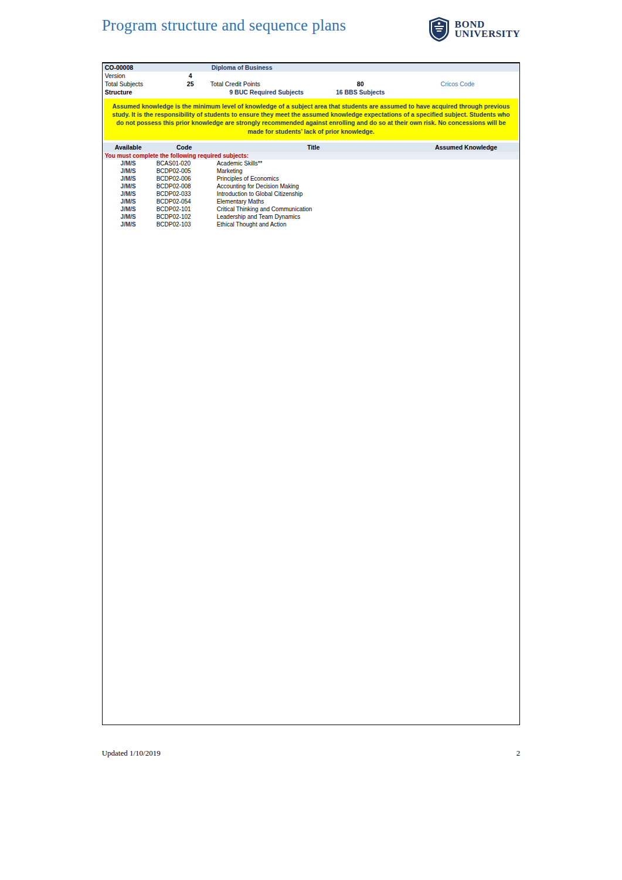Program structure and sequence plans
BOND UNIVERSITY
| CO-00008 | | Diploma of Business |
| Version | 4 | | | |
| Total Subjects | 25 | Total Credit Points | 80 | Cricos Code |
| Structure | | 9 BUC Required Subjects | 16 BBS Subjects | |
Assumed knowledge is the minimum level of knowledge of a subject area that students are assumed to have acquired through previous study. It is the responsibility of students to ensure they meet the assumed knowledge expectations of a specified subject. Students who do not possess this prior knowledge are strongly recommended against enrolling and do so at their own risk. No concessions will be made for students’ lack of prior knowledge.
| Available | Code | Title | Assumed Knowledge |
| --- | --- | --- | --- |
| You must complete the following required subjects: |
| J/M/S | BCAS01-020 | Academic Skills** | |
| J/M/S | BCDP02-005 | Marketing | |
| J/M/S | BCDP02-006 | Principles of Economics | |
| J/M/S | BCDP02-008 | Accounting for Decision Making | |
| J/M/S | BCDP02-033 | Introduction to Global Citizenship | |
| J/M/S | BCDP02-054 | Elementary Maths | |
| J/M/S | BCDP02-101 | Critical Thinking and Communication | |
| J/M/S | BCDP02-102 | Leadership and Team Dynamics | |
| J/M/S | BCDP02-103 | Ethical Thought and Action | |
Updated 1/10/2019
2